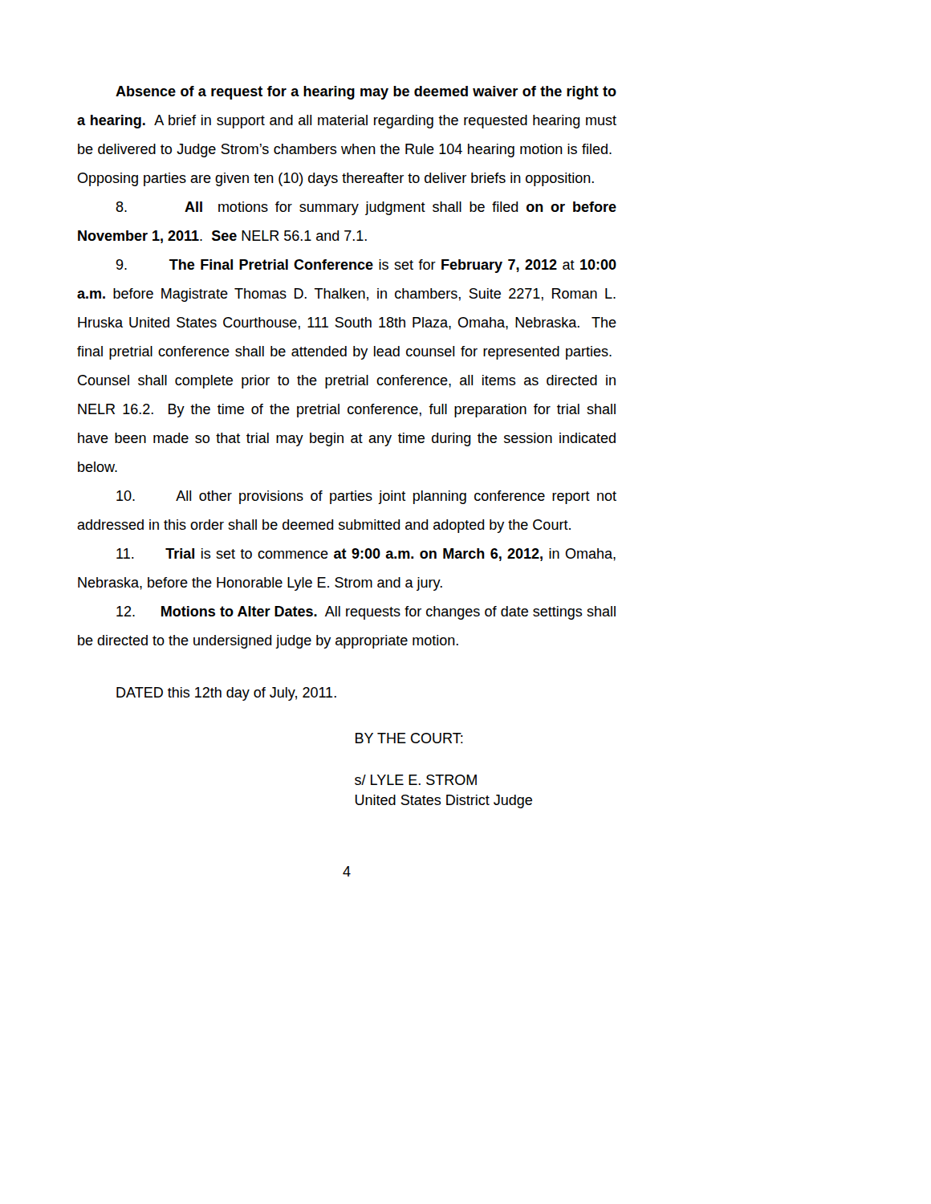Absence of a request for a hearing may be deemed waiver of the right to a hearing. A brief in support and all material regarding the requested hearing must be delivered to Judge Strom’s chambers when the Rule 104 hearing motion is filed. Opposing parties are given ten (10) days thereafter to deliver briefs in opposition.
8. All motions for summary judgment shall be filed on or before November 1, 2011. See NELR 56.1 and 7.1.
9. The Final Pretrial Conference is set for February 7, 2012 at 10:00 a.m. before Magistrate Thomas D. Thalken, in chambers, Suite 2271, Roman L. Hruska United States Courthouse, 111 South 18th Plaza, Omaha, Nebraska. The final pretrial conference shall be attended by lead counsel for represented parties. Counsel shall complete prior to the pretrial conference, all items as directed in NELR 16.2. By the time of the pretrial conference, full preparation for trial shall have been made so that trial may begin at any time during the session indicated below.
10. All other provisions of parties joint planning conference report not addressed in this order shall be deemed submitted and adopted by the Court.
11. Trial is set to commence at 9:00 a.m. on March 6, 2012, in Omaha, Nebraska, before the Honorable Lyle E. Strom and a jury.
12. Motions to Alter Dates. All requests for changes of date settings shall be directed to the undersigned judge by appropriate motion.
DATED this 12th day of July, 2011.
BY THE COURT:
s/ LYLE E. STROM
United States District Judge
4